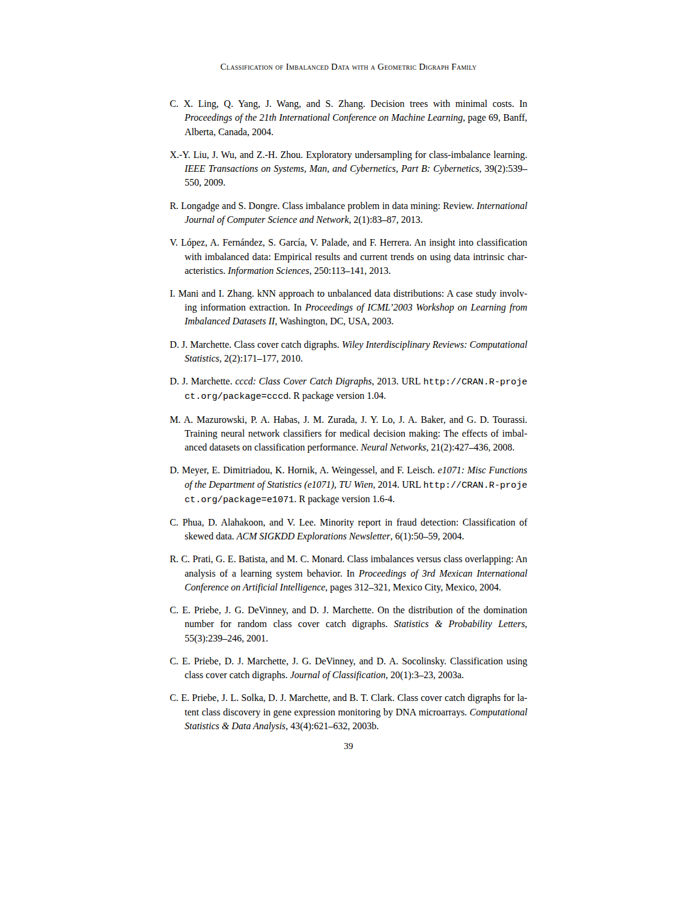Classification of Imbalanced Data with a Geometric Digraph Family
C. X. Ling, Q. Yang, J. Wang, and S. Zhang. Decision trees with minimal costs. In Proceedings of the 21th International Conference on Machine Learning, page 69, Banff, Alberta, Canada, 2004.
X.-Y. Liu, J. Wu, and Z.-H. Zhou. Exploratory undersampling for class-imbalance learning. IEEE Transactions on Systems, Man, and Cybernetics, Part B: Cybernetics, 39(2):539–550, 2009.
R. Longadge and S. Dongre. Class imbalance problem in data mining: Review. International Journal of Computer Science and Network, 2(1):83–87, 2013.
V. López, A. Fernández, S. García, V. Palade, and F. Herrera. An insight into classification with imbalanced data: Empirical results and current trends on using data intrinsic characteristics. Information Sciences, 250:113–141, 2013.
I. Mani and I. Zhang. kNN approach to unbalanced data distributions: A case study involving information extraction. In Proceedings of ICML’2003 Workshop on Learning from Imbalanced Datasets II, Washington, DC, USA, 2003.
D. J. Marchette. Class cover catch digraphs. Wiley Interdisciplinary Reviews: Computational Statistics, 2(2):171–177, 2010.
D. J. Marchette. cccd: Class Cover Catch Digraphs, 2013. URL http://CRAN.R-project.org/package=cccd. R package version 1.04.
M. A. Mazurowski, P. A. Habas, J. M. Zurada, J. Y. Lo, J. A. Baker, and G. D. Tourassi. Training neural network classifiers for medical decision making: The effects of imbalanced datasets on classification performance. Neural Networks, 21(2):427–436, 2008.
D. Meyer, E. Dimitriadou, K. Hornik, A. Weingessel, and F. Leisch. e1071: Misc Functions of the Department of Statistics (e1071), TU Wien, 2014. URL http://CRAN.R-project.org/package=e1071. R package version 1.6-4.
C. Phua, D. Alahakoon, and V. Lee. Minority report in fraud detection: Classification of skewed data. ACM SIGKDD Explorations Newsletter, 6(1):50–59, 2004.
R. C. Prati, G. E. Batista, and M. C. Monard. Class imbalances versus class overlapping: An analysis of a learning system behavior. In Proceedings of 3rd Mexican International Conference on Artificial Intelligence, pages 312–321, Mexico City, Mexico, 2004.
C. E. Priebe, J. G. DeVinney, and D. J. Marchette. On the distribution of the domination number for random class cover catch digraphs. Statistics & Probability Letters, 55(3):239–246, 2001.
C. E. Priebe, D. J. Marchette, J. G. DeVinney, and D. A. Socolinsky. Classification using class cover catch digraphs. Journal of Classification, 20(1):3–23, 2003a.
C. E. Priebe, J. L. Solka, D. J. Marchette, and B. T. Clark. Class cover catch digraphs for latent class discovery in gene expression monitoring by DNA microarrays. Computational Statistics & Data Analysis, 43(4):621–632, 2003b.
39